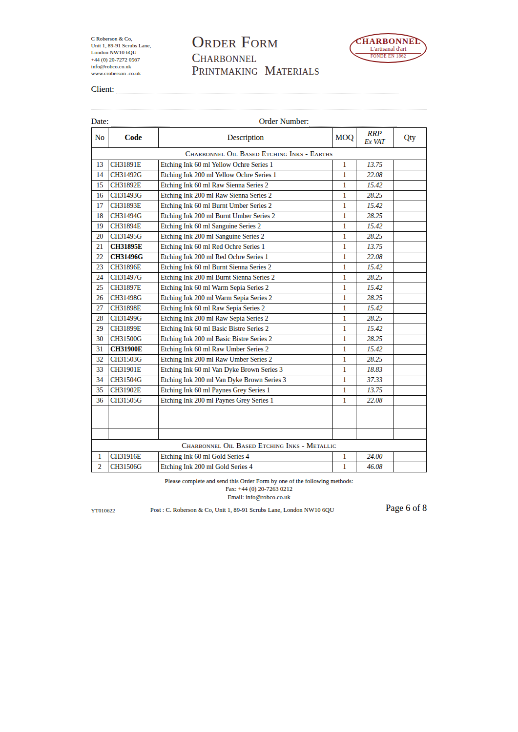C Roberson & Co,
Unit 1, 89-91 Scrubs Lane,
London NW10 6QU
+44 (0) 20-7272 0567
info@robco.co.uk
www.croberson .co.uk
Order Form
Charbonnel
Printmaking Materials
CHARBONNEL
L'artisanal d'art
FONDÉ EN 1862
Client:
Date:
Order Number:
| No | Code | Description | MOQ | RRP Ex VAT | Qty |
| --- | --- | --- | --- | --- | --- |
| Charbonnel Oil Based Etching Inks - Earths |
| 13 | CH31891E | Etching Ink 60 ml Yellow Ochre Series 1 | 1 | 13.75 | |
| 14 | CH31492G | Etching Ink 200 ml Yellow Ochre Series 1 | 1 | 22.08 | |
| 15 | CH31892E | Etching Ink 60 ml Raw Sienna Series 2 | 1 | 15.42 | |
| 16 | CH31493G | Etching Ink 200 ml Raw Sienna Series 2 | 1 | 28.25 | |
| 17 | CH31893E | Etching Ink 60 ml Burnt Umber Series 2 | 1 | 15.42 | |
| 18 | CH31494G | Etching Ink 200 ml Burnt Umber Series 2 | 1 | 28.25 | |
| 19 | CH31894E | Etching Ink 60 ml Sanguine Series 2 | 1 | 15.42 | |
| 20 | CH31495G | Etching Ink 200 ml Sanguine Series 2 | 1 | 28.25 | |
| 21 | CH31895E | Etching Ink 60 ml Red Ochre Series 1 | 1 | 13.75 | |
| 22 | CH31496G | Etching Ink 200 ml Red Ochre Series 1 | 1 | 22.08 | |
| 23 | CH31896E | Etching Ink 60 ml Burnt Sienna Series 2 | 1 | 15.42 | |
| 24 | CH31497G | Etching Ink 200 ml Burnt Sienna Series 2 | 1 | 28.25 | |
| 25 | CH31897E | Etching Ink 60 ml Warm Sepia Series 2 | 1 | 15.42 | |
| 26 | CH31498G | Etching Ink 200 ml Warm Sepia Series 2 | 1 | 28.25 | |
| 27 | CH31898E | Etching Ink 60 ml Raw Sepia Series 2 | 1 | 15.42 | |
| 28 | CH31499G | Etching Ink 200 ml Raw Sepia Series 2 | 1 | 28.25 | |
| 29 | CH31899E | Etching Ink 60 ml Basic Bistre Series 2 | 1 | 15.42 | |
| 30 | CH31500G | Etching Ink 200 ml Basic Bistre Series 2 | 1 | 28.25 | |
| 31 | CH31900E | Etching Ink 60 ml Raw Umber Series 2 | 1 | 15.42 | |
| 32 | CH31503G | Etching Ink 200 ml Raw Umber Series 2 | 1 | 28.25 | |
| 33 | CH31901E | Etching Ink 60 ml Van Dyke Brown Series 3 | 1 | 18.83 | |
| 34 | CH31504G | Etching Ink 200 ml Van Dyke Brown Series 3 | 1 | 37.33 | |
| 35 | CH31902E | Etching Ink 60 ml Paynes Grey Series 1 | 1 | 13.75 | |
| 36 | CH31505G | Etching Ink 200 ml Paynes Grey Series 1 | 1 | 22.08 | |
| Charbonnel Oil Based Etching Inks - Metallic |
| 1 | CH31916E | Etching Ink 60 ml Gold Series 4 | 1 | 24.00 | |
| 2 | CH31506G | Etching Ink 200 ml Gold Series 4 | 1 | 46.08 | |
Please complete and send this Order Form by one of the following methods:
Fax: +44 (0) 20-7263 0212
Email: info@robco.co.uk
YT010622
Post : C. Roberson & Co, Unit 1, 89-91 Scrubs Lane, London NW10 6QU
Page 6 of 8